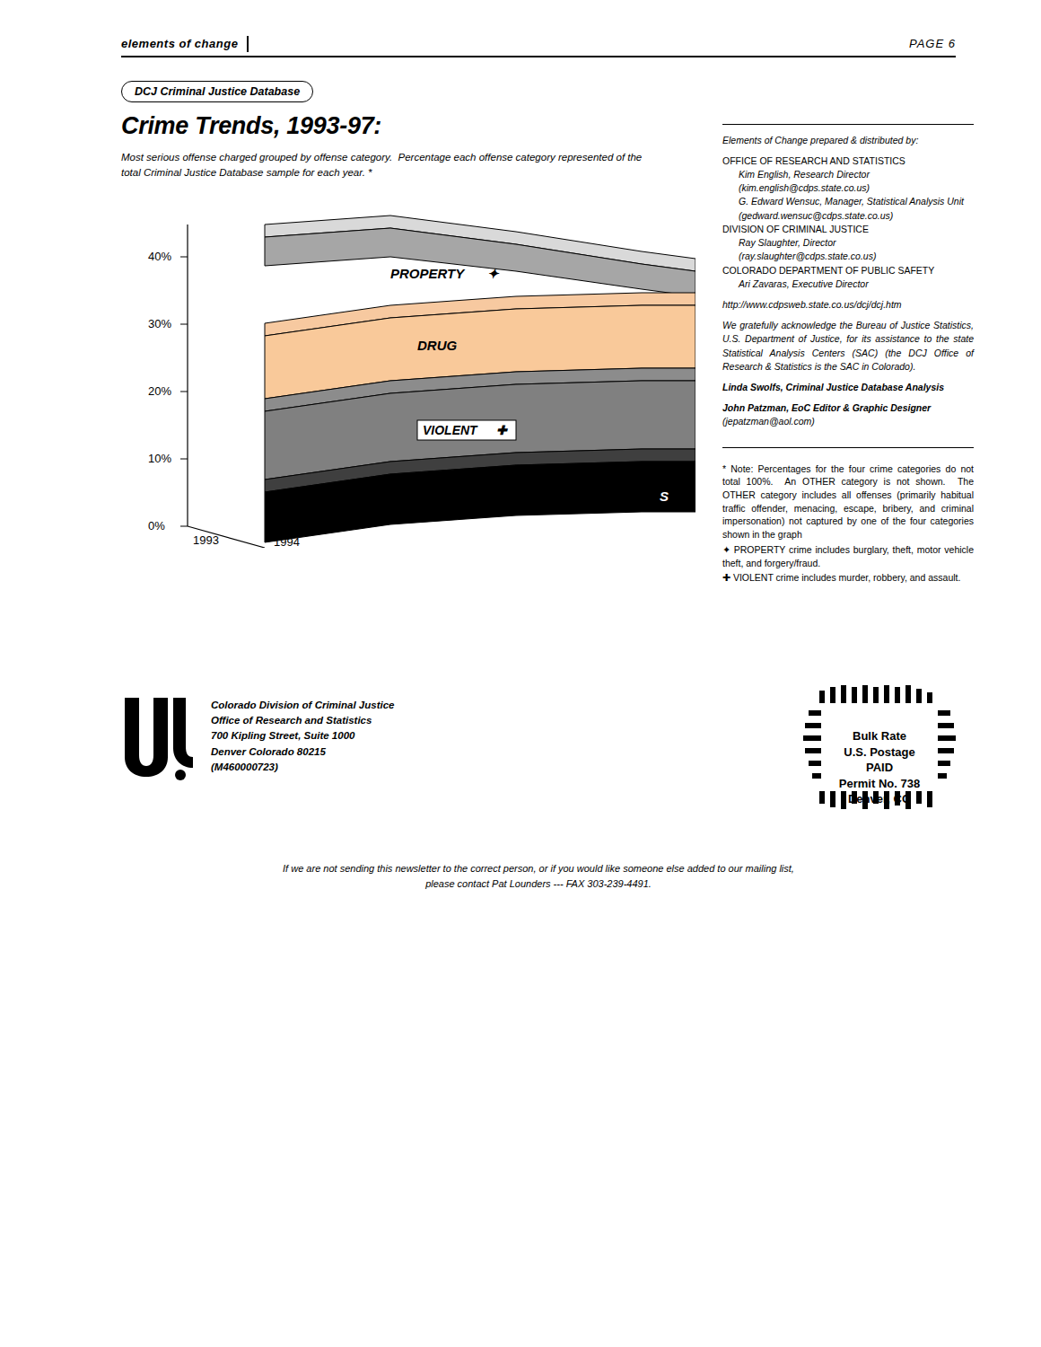elements of change PAGE 6
DCJ Criminal Justice Database
Crime Trends, 1993-97:
Most serious offense charged grouped by offense category. Percentage each offense category represented of the total Criminal Justice Database sample for each year. *
40% 30% 20% 10% 0% PROPERTY ✦ DRUG VIOLENT ✚ S 1993 1994 1995 1996
Elements of Change prepared & distributed by:
OFFICE OF RESEARCH AND STATISTICS
Kim English, Research Director
(kim.english@cdps.state.co.us)
G. Edward Wensuc, Manager, Statistical Analysis Unit
(gedward.wensuc@cdps.state.co.us)
DIVISION OF CRIMINAL JUSTICE
Ray Slaughter, Director
(ray.slaughter@cdps.state.co.us)
COLORADO DEPARTMENT OF PUBLIC SAFETY
Ari Zavaras, Executive Director
http://www.cdpsweb.state.co.us/dcj/dcj.htm
We gratefully acknowledge the Bureau of Justice Statistics, U.S. Department of Justice, for its assistance to the state Statistical Analysis Centers (SAC) (the DCJ Office of Research & Statistics is the SAC in Colorado).
Linda Swolfs, Criminal Justice Database Analysis
John Patzman, EoC Editor & Graphic Designer (jepatzman@aol.com)
* Note: Percentages for the four crime categories do not total 100%. An OTHER category is not shown. The OTHER category includes all offenses (primarily habitual traffic offender, menacing, escape, bribery, and criminal impersonation) not captured by one of the four categories shown in the graph
✦ PROPERTY crime includes burglary, theft, motor vehicle theft, and forgery/fraud.
✚ VIOLENT crime includes murder, robbery, and assault.
Colorado Division of Criminal Justice
Office of Research and Statistics
700 Kipling Street, Suite 1000
Denver Colorado 80215
(M460000723)
Bulk Rate
U.S. Postage
PAID
Permit No. 738
Denver, CO
If we are not sending this newsletter to the correct person, or if you would like someone else added to our mailing list,
please contact Pat Lounders --- FAX 303-239-4491.